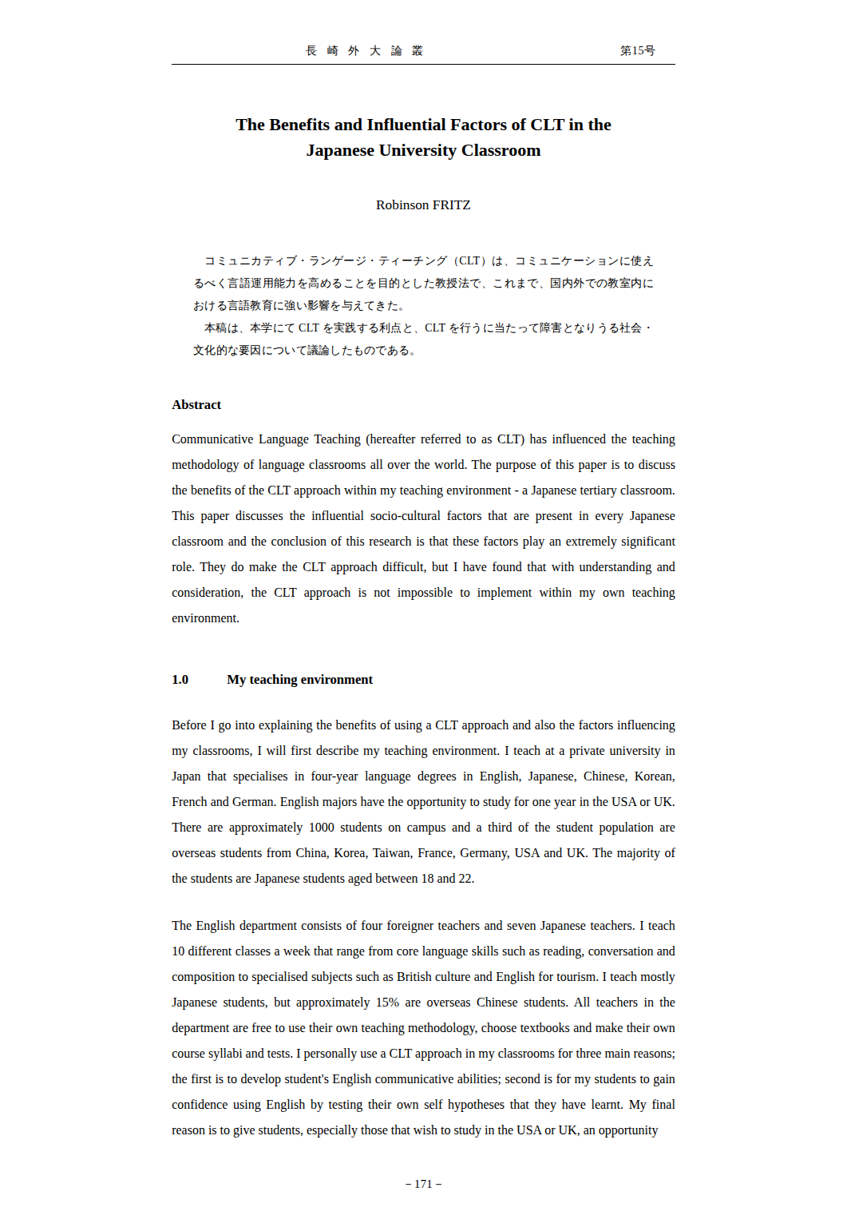長崎外大論叢 第15号
The Benefits and Influential Factors of CLT in the
Japanese University Classroom
Robinson FRITZ
コミュニカティブ・ランゲージ・ティーチング（CLT）は、コミュニケーションに使えるべく言語運用能力を高めることを目的とした教授法で、これまで、国内外での教室内における言語教育に強い影響を与えてきた。
本稿は、本学にて CLT を実践する利点と、CLT を行うに当たって障害となりうる社会・文化的な要因について議論したものである。
Abstract
Communicative Language Teaching (hereafter referred to as CLT) has influenced the teaching methodology of language classrooms all over the world. The purpose of this paper is to discuss the benefits of the CLT approach within my teaching environment - a Japanese tertiary classroom. This paper discusses the influential socio-cultural factors that are present in every Japanese classroom and the conclusion of this research is that these factors play an extremely significant role. They do make the CLT approach difficult, but I have found that with understanding and consideration, the CLT approach is not impossible to implement within my own teaching environment.
1.0 My teaching environment
Before I go into explaining the benefits of using a CLT approach and also the factors influencing my classrooms, I will first describe my teaching environment. I teach at a private university in Japan that specialises in four-year language degrees in English, Japanese, Chinese, Korean, French and German. English majors have the opportunity to study for one year in the USA or UK. There are approximately 1000 students on campus and a third of the student population are overseas students from China, Korea, Taiwan, France, Germany, USA and UK. The majority of the students are Japanese students aged between 18 and 22.
The English department consists of four foreigner teachers and seven Japanese teachers. I teach 10 different classes a week that range from core language skills such as reading, conversation and composition to specialised subjects such as British culture and English for tourism. I teach mostly Japanese students, but approximately 15% are overseas Chinese students. All teachers in the department are free to use their own teaching methodology, choose textbooks and make their own course syllabi and tests. I personally use a CLT approach in my classrooms for three main reasons; the first is to develop student's English communicative abilities; second is for my students to gain confidence using English by testing their own self hypotheses that they have learnt. My final reason is to give students, especially those that wish to study in the USA or UK, an opportunity
－171－